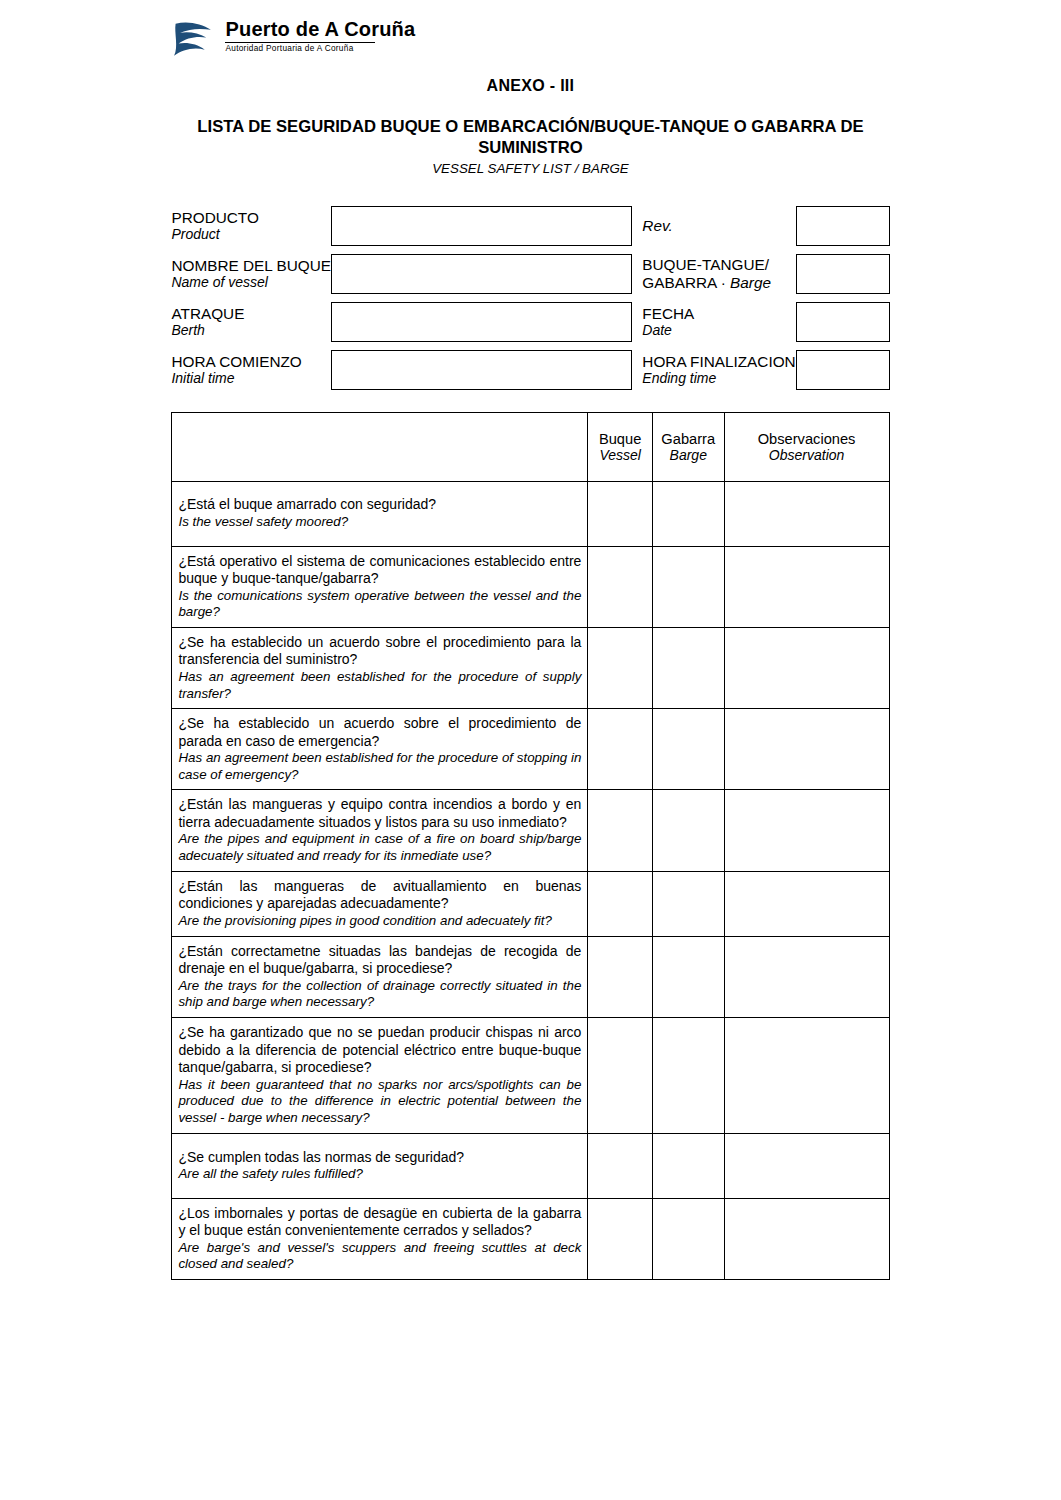Puerto de A Coruña
Autoridad Portuaria de A Coruña
ANEXO - III
LISTA DE SEGURIDAD BUQUE O EMBARCACIÓN/BUQUE-TANQUE O GABARRA DE SUMINISTRO
VESSEL SAFETY LIST / BARGE
| PRODUCTO Product | | Rev. | |
| NOMBRE DEL BUQUE Name of vessel | | BUQUE-TANGUE/ GABARRA · Barge | |
| ATRAQUE Berth | | FECHA Date | |
| HORA COMIENZO Initial time | | HORA FINALIZACION Ending time | |
| | Buque Vessel | Gabarra Barge | Observaciones Observation |
| --- | --- | --- | --- |
| ¿Está el buque amarrado con seguridad? Is the vessel safety moored? | | | |
| ¿Está operativo el sistema de comunicaciones establecido entre buque y buque-tanque/gabarra? Is the comunications system operative between the vessel and the barge? | | | |
| ¿Se ha establecido un acuerdo sobre el procedimiento para la transferencia del suministro? Has an agreement been established for the procedure of supply transfer? | | | |
| ¿Se ha establecido un acuerdo sobre el procedimiento de parada en caso de emergencia? Has an agreement been established for the procedure of stopping in case of emergency? | | | |
| ¿Están las mangueras y equipo contra incendios a bordo y en tierra adecuadamente situados y listos para su uso inmediato? Are the pipes and equipment in case of a fire on board ship/barge adecuately situated and rready for its inmediate use? | | | |
| ¿Están las mangueras de avituallamiento en buenas condiciones y aparejadas adecuadamente? Are the provisioning pipes in good condition and adecuately fit? | | | |
| ¿Están correctametne situadas las bandejas de recogida de drenaje en el buque/gabarra, si procediese? Are the trays for the collection of drainage correctly situated in the ship and barge when necessary? | | | |
| ¿Se ha garantizado que no se puedan producir chispas ni arco debido a la diferencia de potencial eléctrico entre buque-buque tanque/gabarra, si procediese? Has it been guaranteed that no sparks nor arcs/spotlights can be produced due to the difference in electric potential between the vessel - barge when necessary? | | | |
| ¿Se cumplen todas las normas de seguridad? Are all the safety rules fulfilled? | | | |
| ¿Los imbornales y portas de desagüe en cubierta de la gabarra y el buque están convenientemente cerrados y sellados? Are barge's and vessel's scuppers and freeing scuttles at deck closed and sealed? | | | |